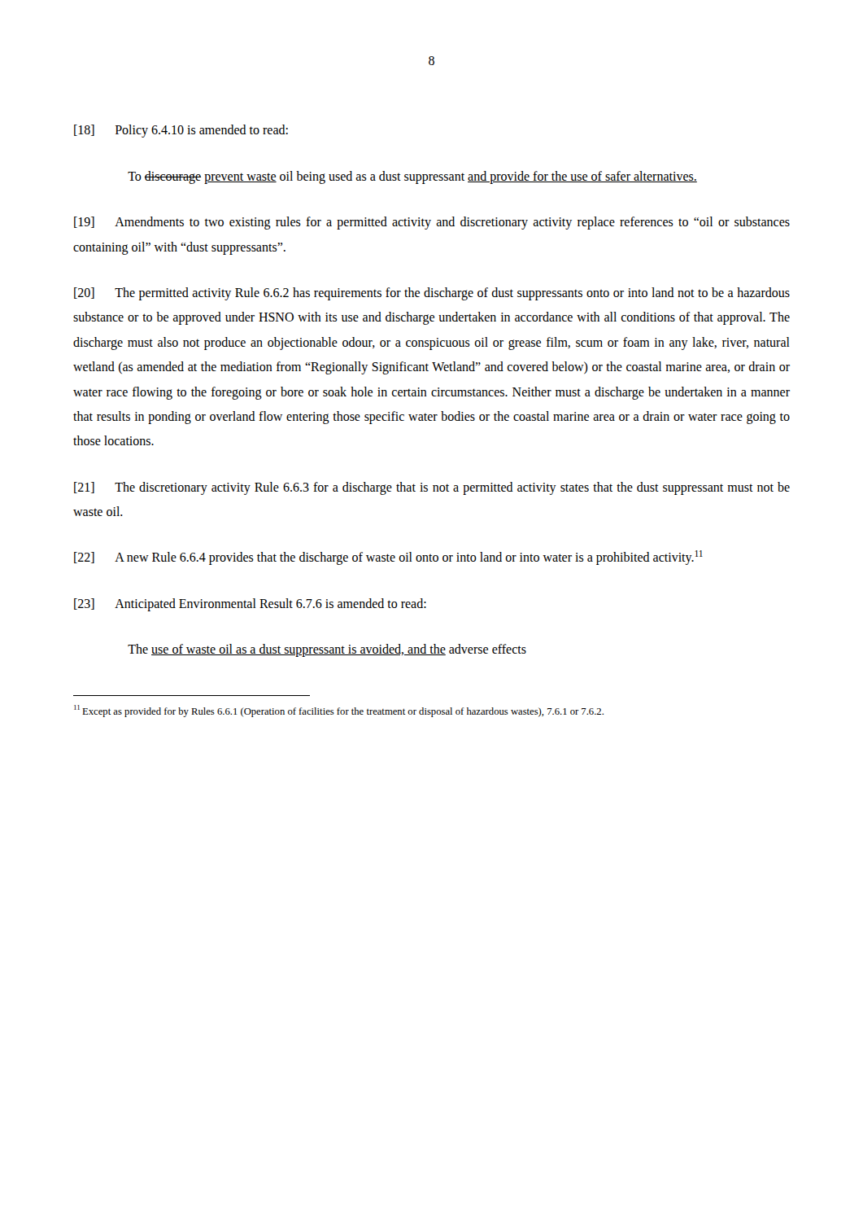8
[18] Policy 6.4.10 is amended to read:
To discourage prevent waste oil being used as a dust suppressant and provide for the use of safer alternatives.
[19] Amendments to two existing rules for a permitted activity and discretionary activity replace references to “oil or substances containing oil” with “dust suppressants”.
[20] The permitted activity Rule 6.6.2 has requirements for the discharge of dust suppressants onto or into land not to be a hazardous substance or to be approved under HSNO with its use and discharge undertaken in accordance with all conditions of that approval. The discharge must also not produce an objectionable odour, or a conspicuous oil or grease film, scum or foam in any lake, river, natural wetland (as amended at the mediation from “Regionally Significant Wetland” and covered below) or the coastal marine area, or drain or water race flowing to the foregoing or bore or soak hole in certain circumstances. Neither must a discharge be undertaken in a manner that results in ponding or overland flow entering those specific water bodies or the coastal marine area or a drain or water race going to those locations.
[21] The discretionary activity Rule 6.6.3 for a discharge that is not a permitted activity states that the dust suppressant must not be waste oil.
[22] A new Rule 6.6.4 provides that the discharge of waste oil onto or into land or into water is a prohibited activity.11
[23] Anticipated Environmental Result 6.7.6 is amended to read:
The use of waste oil as a dust suppressant is avoided, and the adverse effects
11Except as provided for by Rules 6.6.1 (Operation of facilities for the treatment or disposal of hazardous wastes), 7.6.1 or 7.6.2.